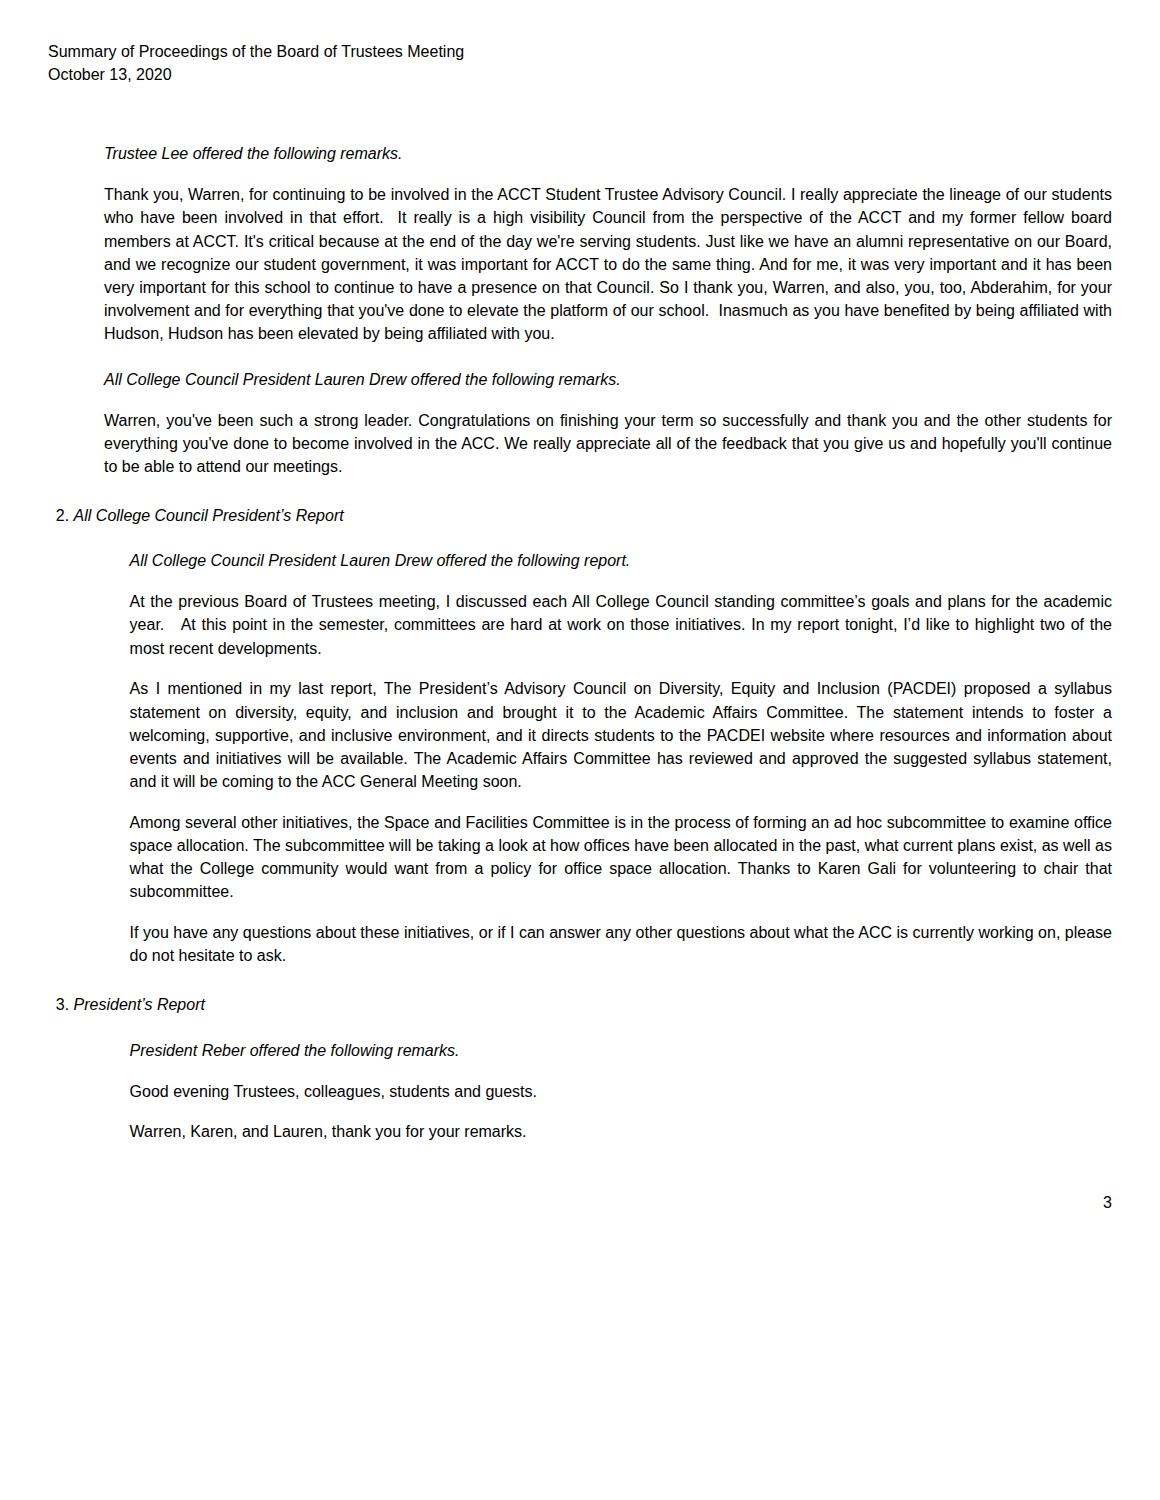Summary of Proceedings of the Board of Trustees Meeting
October 13, 2020
Trustee Lee offered the following remarks.
Thank you, Warren, for continuing to be involved in the ACCT Student Trustee Advisory Council. I really appreciate the lineage of our students who have been involved in that effort. It really is a high visibility Council from the perspective of the ACCT and my former fellow board members at ACCT. It's critical because at the end of the day we're serving students. Just like we have an alumni representative on our Board, and we recognize our student government, it was important for ACCT to do the same thing. And for me, it was very important and it has been very important for this school to continue to have a presence on that Council. So I thank you, Warren, and also, you, too, Abderahim, for your involvement and for everything that you've done to elevate the platform of our school. Inasmuch as you have benefited by being affiliated with Hudson, Hudson has been elevated by being affiliated with you.
All College Council President Lauren Drew offered the following remarks.
Warren, you've been such a strong leader. Congratulations on finishing your term so successfully and thank you and the other students for everything you've done to become involved in the ACC. We really appreciate all of the feedback that you give us and hopefully you'll continue to be able to attend our meetings.
All College Council President’s Report
All College Council President Lauren Drew offered the following report.
At the previous Board of Trustees meeting, I discussed each All College Council standing committee’s goals and plans for the academic year. At this point in the semester, committees are hard at work on those initiatives. In my report tonight, I’d like to highlight two of the most recent developments.
As I mentioned in my last report, The President’s Advisory Council on Diversity, Equity and Inclusion (PACDEI) proposed a syllabus statement on diversity, equity, and inclusion and brought it to the Academic Affairs Committee. The statement intends to foster a welcoming, supportive, and inclusive environment, and it directs students to the PACDEI website where resources and information about events and initiatives will be available. The Academic Affairs Committee has reviewed and approved the suggested syllabus statement, and it will be coming to the ACC General Meeting soon.
Among several other initiatives, the Space and Facilities Committee is in the process of forming an ad hoc subcommittee to examine office space allocation. The subcommittee will be taking a look at how offices have been allocated in the past, what current plans exist, as well as what the College community would want from a policy for office space allocation. Thanks to Karen Gali for volunteering to chair that subcommittee.
If you have any questions about these initiatives, or if I can answer any other questions about what the ACC is currently working on, please do not hesitate to ask.
President’s Report
President Reber offered the following remarks.
Good evening Trustees, colleagues, students and guests.
Warren, Karen, and Lauren, thank you for your remarks.
3